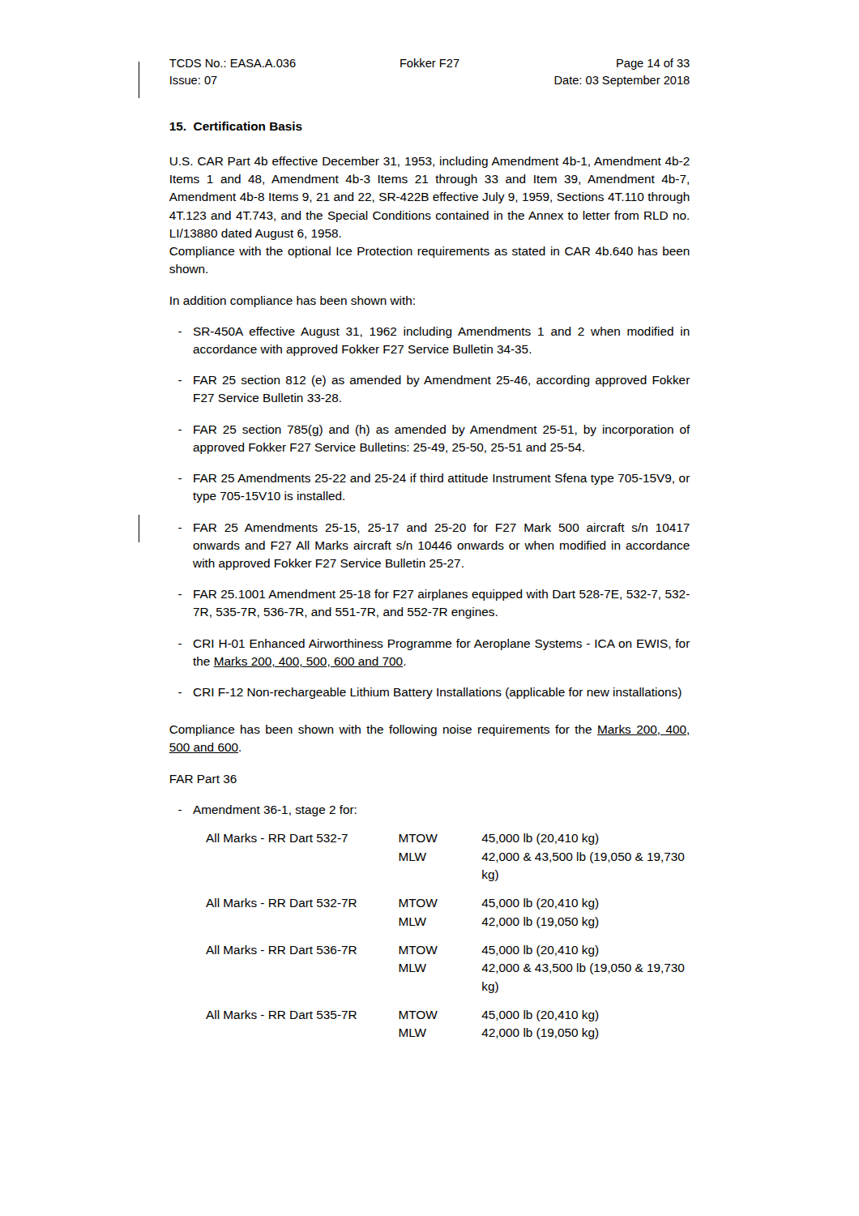| TCDS No.: EASA.A.036 | Fokker F27 | Page 14 of 33 |
| Issue: 07 | | Date: 03 September 2018 |
15. Certification Basis
U.S. CAR Part 4b effective December 31, 1953, including Amendment 4b-1, Amendment 4b-2 Items 1 and 48, Amendment 4b-3 Items 21 through 33 and Item 39, Amendment 4b-7, Amendment 4b-8 Items 9, 21 and 22, SR-422B effective July 9, 1959, Sections 4T.110 through 4T.123 and 4T.743, and the Special Conditions contained in the Annex to letter from RLD no. LI/13880 dated August 6, 1958.
Compliance with the optional Ice Protection requirements as stated in CAR 4b.640 has been shown.
In addition compliance has been shown with:
SR-450A effective August 31, 1962 including Amendments 1 and 2 when modified in accordance with approved Fokker F27 Service Bulletin 34-35.
FAR 25 section 812 (e) as amended by Amendment 25-46, according approved Fokker F27 Service Bulletin 33-28.
FAR 25 section 785(g) and (h) as amended by Amendment 25-51, by incorporation of approved Fokker F27 Service Bulletins: 25-49, 25-50, 25-51 and 25-54.
FAR 25 Amendments 25-22 and 25-24 if third attitude Instrument Sfena type 705-15V9, or type 705-15V10 is installed.
FAR 25 Amendments 25-15, 25-17 and 25-20 for F27 Mark 500 aircraft s/n 10417 onwards and F27 All Marks aircraft s/n 10446 onwards or when modified in accordance with approved Fokker F27 Service Bulletin 25-27.
FAR 25.1001 Amendment 25-18 for F27 airplanes equipped with Dart 528-7E, 532-7, 532-7R, 535-7R, 536-7R, and 551-7R, and 552-7R engines.
CRI H-01 Enhanced Airworthiness Programme for Aeroplane Systems - ICA on EWIS, for the Marks 200, 400, 500, 600 and 700.
CRI F-12 Non-rechargeable Lithium Battery Installations (applicable for new installations)
Compliance has been shown with the following noise requirements for the Marks 200, 400, 500 and 600.
FAR Part 36
Amendment 36-1, stage 2 for:
| All Marks - RR Dart 532-7 | MTOW | 45,000 lb (20,410 kg) |
| | MLW | 42,000 & 43,500 lb (19,050 & 19,730 kg) |
| All Marks - RR Dart 532-7R | MTOW | 45,000 lb (20,410 kg) |
| | MLW | 42,000 lb (19,050 kg) |
| All Marks - RR Dart 536-7R | MTOW | 45,000 lb (20,410 kg) |
| | MLW | 42,000 & 43,500 lb (19,050 & 19,730 kg) |
| All Marks - RR Dart 535-7R | MTOW | 45,000 lb (20,410 kg) |
| | MLW | 42,000 lb (19,050 kg) |